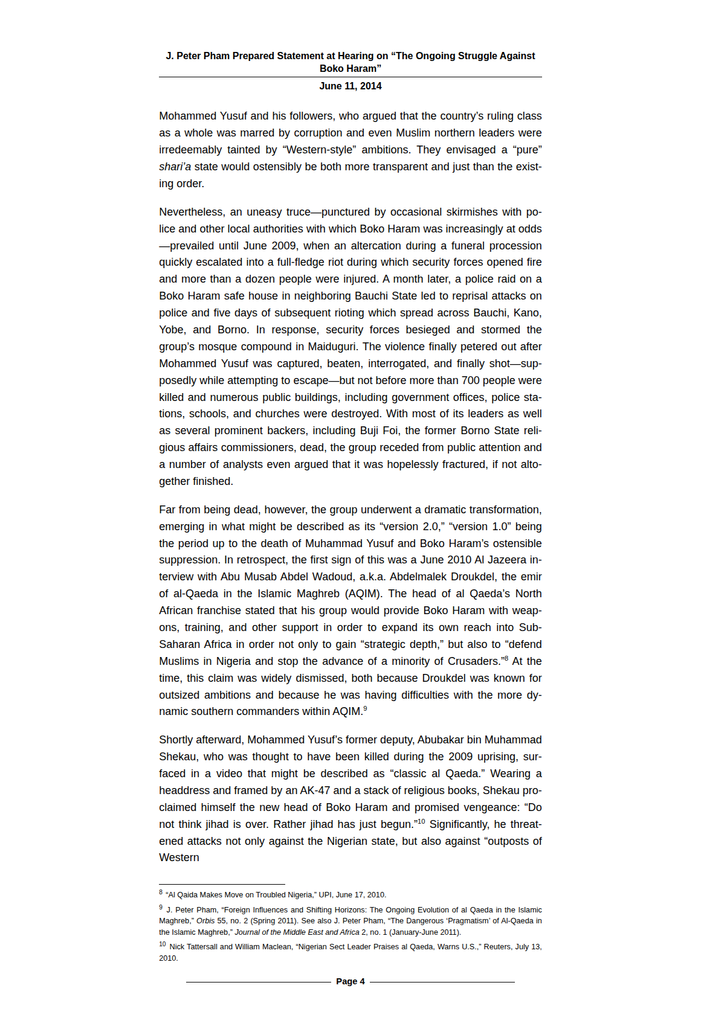J. Peter Pham Prepared Statement at Hearing on “The Ongoing Struggle Against Boko Haram”
June 11, 2014
Mohammed Yusuf and his followers, who argued that the country’s ruling class as a whole was marred by corruption and even Muslim northern leaders were irredeemably tainted by “Western-style” ambitions. They envisaged a “pure” shari’a state would ostensibly be both more transparent and just than the existing order.
Nevertheless, an uneasy truce—punctured by occasional skirmishes with police and other local authorities with which Boko Haram was increasingly at odds—prevailed until June 2009, when an altercation during a funeral procession quickly escalated into a full-fledge riot during which security forces opened fire and more than a dozen people were injured. A month later, a police raid on a Boko Haram safe house in neighboring Bauchi State led to reprisal attacks on police and five days of subsequent rioting which spread across Bauchi, Kano, Yobe, and Borno. In response, security forces besieged and stormed the group’s mosque compound in Maiduguri. The violence finally petered out after Mohammed Yusuf was captured, beaten, interrogated, and finally shot—supposedly while attempting to escape—but not before more than 700 people were killed and numerous public buildings, including government offices, police stations, schools, and churches were destroyed. With most of its leaders as well as several prominent backers, including Buji Foi, the former Borno State religious affairs commissioners, dead, the group receded from public attention and a number of analysts even argued that it was hopelessly fractured, if not altogether finished.
Far from being dead, however, the group underwent a dramatic transformation, emerging in what might be described as its “version 2.0,” “version 1.0” being the period up to the death of Muhammad Yusuf and Boko Haram’s ostensible suppression. In retrospect, the first sign of this was a June 2010 Al Jazeera interview with Abu Musab Abdel Wadoud, a.k.a. Abdelmalek Droukdel, the emir of al-Qaeda in the Islamic Maghreb (AQIM). The head of al Qaeda’s North African franchise stated that his group would provide Boko Haram with weapons, training, and other support in order to expand its own reach into Sub-Saharan Africa in order not only to gain “strategic depth,” but also to “defend Muslims in Nigeria and stop the advance of a minority of Crusaders.”8 At the time, this claim was widely dismissed, both because Droukdel was known for outsized ambitions and because he was having difficulties with the more dynamic southern commanders within AQIM.9
Shortly afterward, Mohammed Yusuf’s former deputy, Abubakar bin Muhammad Shekau, who was thought to have been killed during the 2009 uprising, surfaced in a video that might be described as “classic al Qaeda.” Wearing a headdress and framed by an AK-47 and a stack of religious books, Shekau proclaimed himself the new head of Boko Haram and promised vengeance: “Do not think jihad is over. Rather jihad has just begun.”10 Significantly, he threatened attacks not only against the Nigerian state, but also against “outposts of Western
8 “Al Qaida Makes Move on Troubled Nigeria,” UPI, June 17, 2010.
9 J. Peter Pham, “Foreign Influences and Shifting Horizons: The Ongoing Evolution of al Qaeda in the Islamic Maghreb,” Orbis 55, no. 2 (Spring 2011). See also J. Peter Pham, “The Dangerous ‘Pragmatism’ of Al-Qaeda in the Islamic Maghreb,” Journal of the Middle East and Africa 2, no. 1 (January-June 2011).
10 Nick Tattersall and William Maclean, “Nigerian Sect Leader Praises al Qaeda, Warns U.S.,” Reuters, July 13, 2010.
Page 4